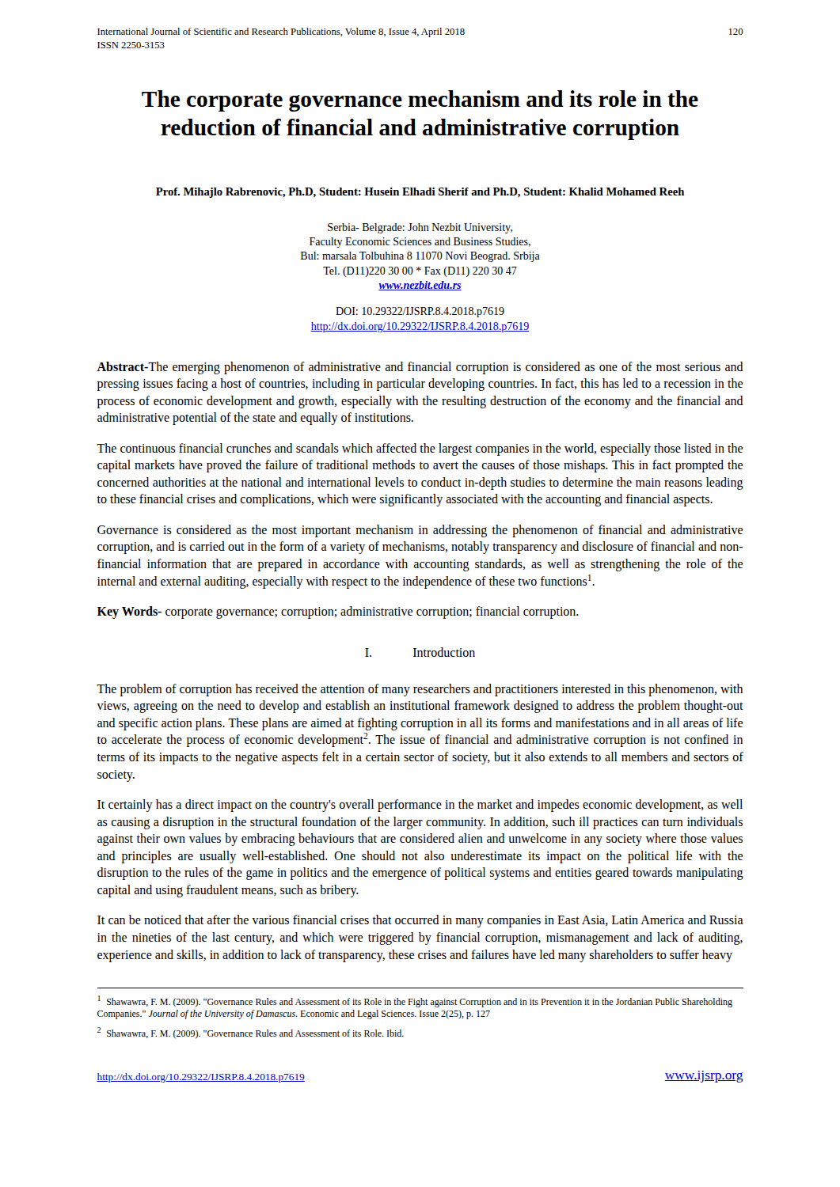International Journal of Scientific and Research Publications, Volume 8, Issue 4, April 2018
ISSN 2250-3153
120
The corporate governance mechanism and its role in the reduction of financial and administrative corruption
Prof. Mihajlo Rabrenovic, Ph.D, Student: Husein Elhadi Sherif and Ph.D, Student: Khalid Mohamed Reeh
Serbia- Belgrade: John Nezbit University,
Faculty Economic Sciences and Business Studies,
Bul: marsala Tolbuhina 8 11070 Novi Beograd. Srbija
Tel. (D11)220 30 00 * Fax (D11) 220 30 47
www.nezbit.edu.rs
DOI: 10.29322/IJSRP.8.4.2018.p7619
http://dx.doi.org/10.29322/IJSRP.8.4.2018.p7619
Abstract-The emerging phenomenon of administrative and financial corruption is considered as one of the most serious and pressing issues facing a host of countries, including in particular developing countries. In fact, this has led to a recession in the process of economic development and growth, especially with the resulting destruction of the economy and the financial and administrative potential of the state and equally of institutions.
The continuous financial crunches and scandals which affected the largest companies in the world, especially those listed in the capital markets have proved the failure of traditional methods to avert the causes of those mishaps. This in fact prompted the concerned authorities at the national and international levels to conduct in-depth studies to determine the main reasons leading to these financial crises and complications, which were significantly associated with the accounting and financial aspects.
Governance is considered as the most important mechanism in addressing the phenomenon of financial and administrative corruption, and is carried out in the form of a variety of mechanisms, notably transparency and disclosure of financial and non-financial information that are prepared in accordance with accounting standards, as well as strengthening the role of the internal and external auditing, especially with respect to the independence of these two functions1.
Key Words- corporate governance; corruption; administrative corruption; financial corruption.
I. Introduction
The problem of corruption has received the attention of many researchers and practitioners interested in this phenomenon, with views, agreeing on the need to develop and establish an institutional framework designed to address the problem thought-out and specific action plans. These plans are aimed at fighting corruption in all its forms and manifestations and in all areas of life to accelerate the process of economic development2. The issue of financial and administrative corruption is not confined in terms of its impacts to the negative aspects felt in a certain sector of society, but it also extends to all members and sectors of society.
It certainly has a direct impact on the country's overall performance in the market and impedes economic development, as well as causing a disruption in the structural foundation of the larger community. In addition, such ill practices can turn individuals against their own values by embracing behaviours that are considered alien and unwelcome in any society where those values and principles are usually well-established. One should not also underestimate its impact on the political life with the disruption to the rules of the game in politics and the emergence of political systems and entities geared towards manipulating capital and using fraudulent means, such as bribery.
It can be noticed that after the various financial crises that occurred in many companies in East Asia, Latin America and Russia in the nineties of the last century, and which were triggered by financial corruption, mismanagement and lack of auditing, experience and skills, in addition to lack of transparency, these crises and failures have led many shareholders to suffer heavy
1 Shawawra, F. M. (2009). "Governance Rules and Assessment of its Role in the Fight against Corruption and in its Prevention it in the Jordanian Public Shareholding Companies." Journal of the University of Damascus. Economic and Legal Sciences. Issue 2(25), p. 127
2 Shawawra, F. M. (2009). "Governance Rules and Assessment of its Role. Ibid.
http://dx.doi.org/10.29322/IJSRP.8.4.2018.p7619
www.ijsrp.org